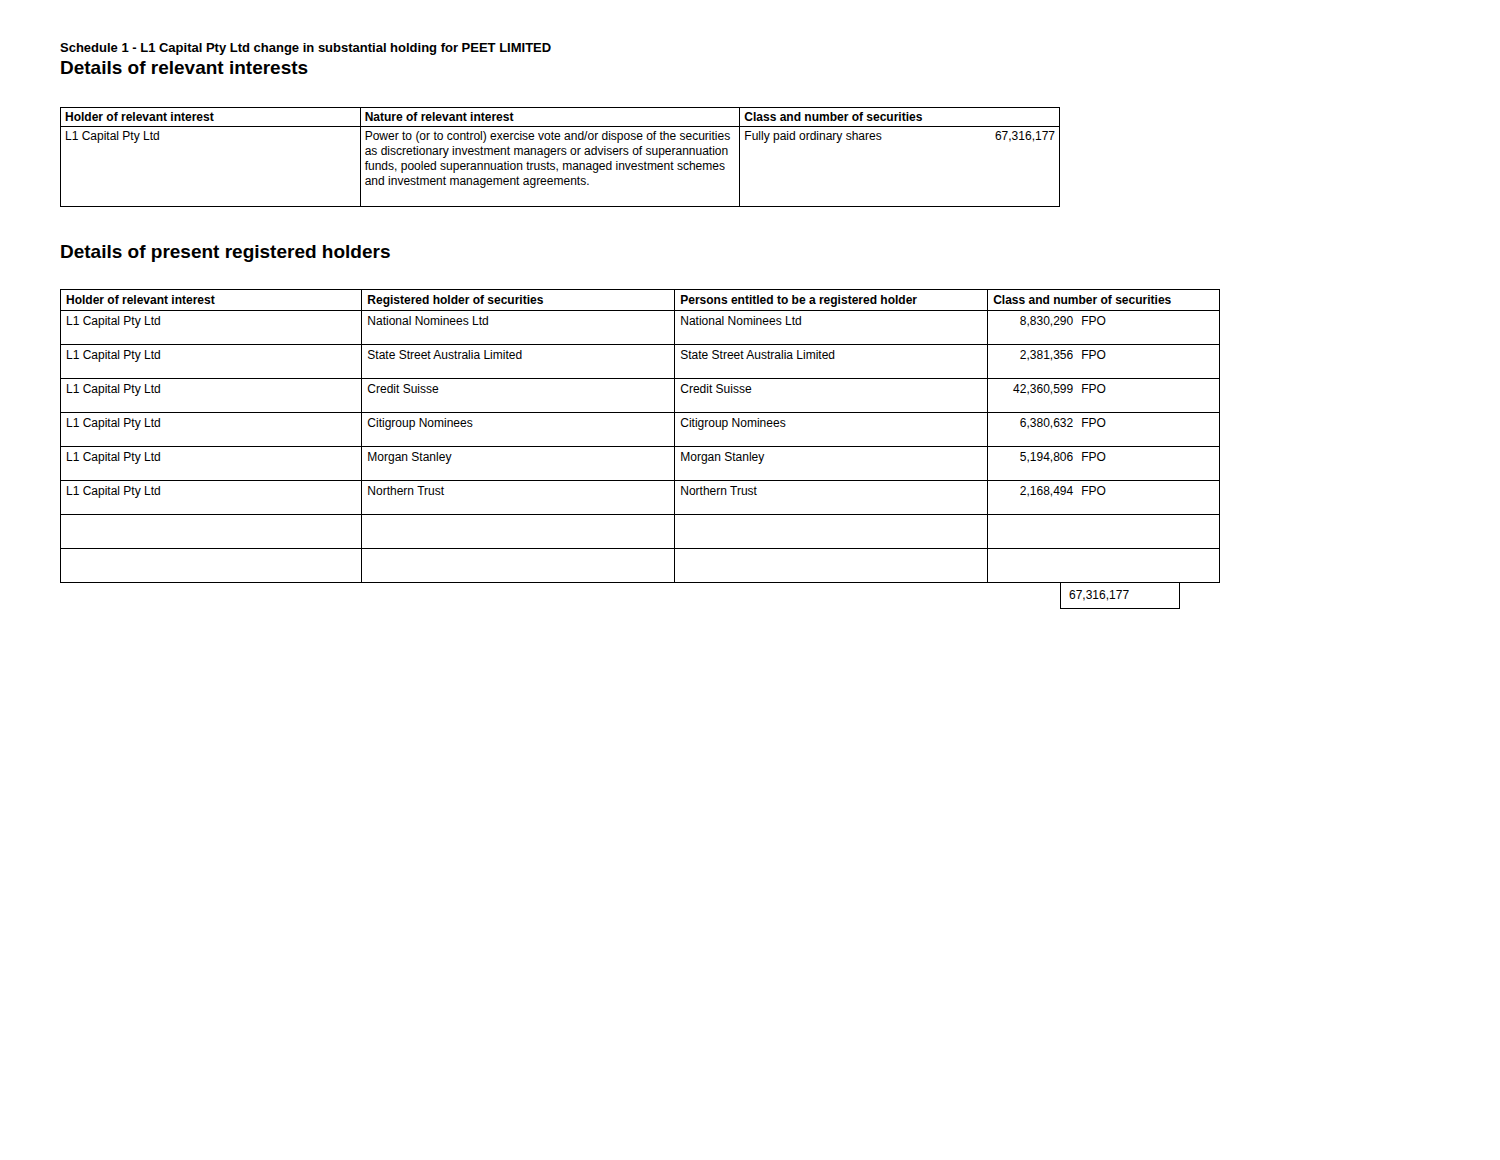Schedule 1 - L1 Capital Pty Ltd change in substantial holding for PEET LIMITED
Details of relevant interests
| Holder of relevant interest | Nature of relevant interest | Class and number of securities |
| --- | --- | --- |
| L1 Capital Pty Ltd | Power to (or to control) exercise vote and/or dispose of the securities as discretionary investment managers or advisers of superannuation funds, pooled superannuation trusts, managed investment schemes and investment management agreements. | Fully paid ordinary shares 67,316,177 |
Details of present registered holders
| Holder of relevant interest | Registered holder of securities | Persons entitled to be a registered holder | Class and number of securities |
| --- | --- | --- | --- |
| L1 Capital Pty Ltd | National Nominees Ltd | National Nominees Ltd | 8,830,290 FPO |
| L1 Capital Pty Ltd | State Street Australia Limited | State Street Australia Limited | 2,381,356 FPO |
| L1 Capital Pty Ltd | Credit Suisse | Credit Suisse | 42,360,599 FPO |
| L1 Capital Pty Ltd | Citigroup Nominees | Citigroup Nominees | 6,380,632 FPO |
| L1 Capital Pty Ltd | Morgan Stanley | Morgan Stanley | 5,194,806 FPO |
| L1 Capital Pty Ltd | Northern Trust | Northern Trust | 2,168,494 FPO |
67,316,177